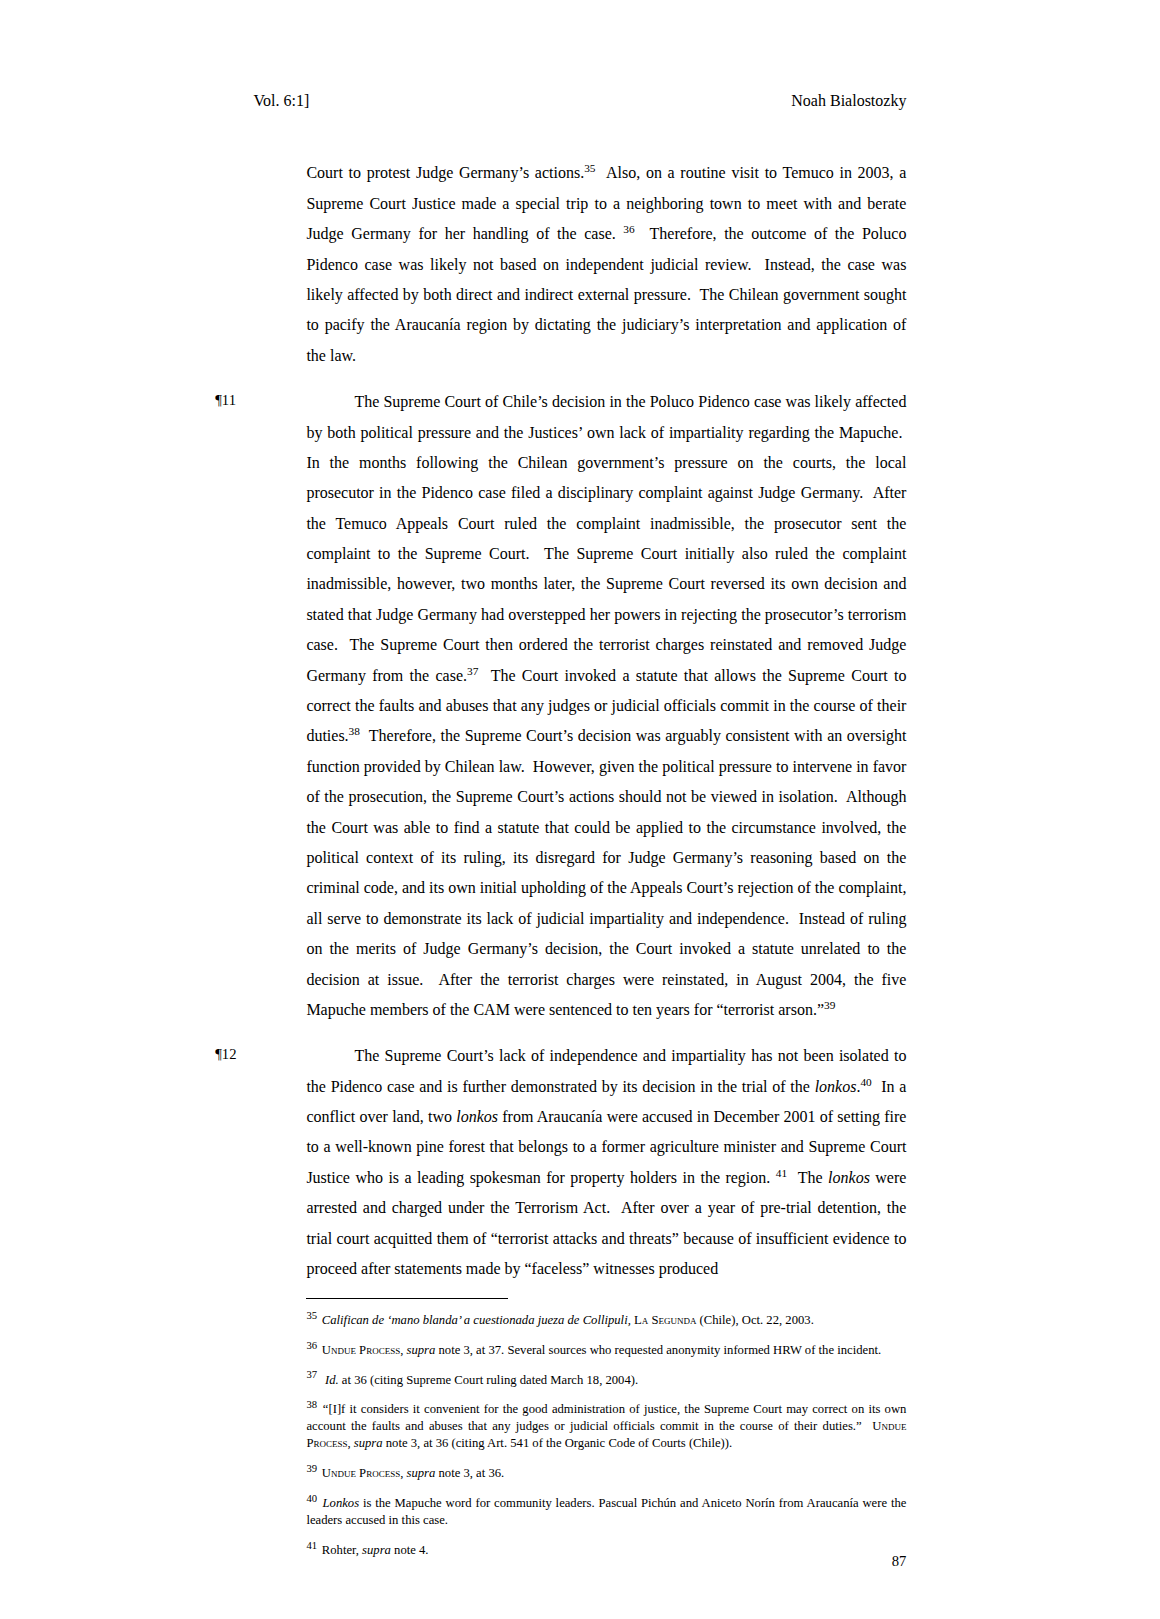Vol. 6:1] Noah Bialostozky
Court to protest Judge Germany’s actions.35 Also, on a routine visit to Temuco in 2003, a Supreme Court Justice made a special trip to a neighboring town to meet with and berate Judge Germany for her handling of the case. 36 Therefore, the outcome of the Poluco Pidenco case was likely not based on independent judicial review. Instead, the case was likely affected by both direct and indirect external pressure. The Chilean government sought to pacify the Araucanía region by dictating the judiciary’s interpretation and application of the law.
¶11 The Supreme Court of Chile’s decision in the Poluco Pidenco case was likely affected by both political pressure and the Justices’ own lack of impartiality regarding the Mapuche. In the months following the Chilean government’s pressure on the courts, the local prosecutor in the Pidenco case filed a disciplinary complaint against Judge Germany. After the Temuco Appeals Court ruled the complaint inadmissible, the prosecutor sent the complaint to the Supreme Court. The Supreme Court initially also ruled the complaint inadmissible, however, two months later, the Supreme Court reversed its own decision and stated that Judge Germany had overstepped her powers in rejecting the prosecutor’s terrorism case. The Supreme Court then ordered the terrorist charges reinstated and removed Judge Germany from the case.37 The Court invoked a statute that allows the Supreme Court to correct the faults and abuses that any judges or judicial officials commit in the course of their duties.38 Therefore, the Supreme Court’s decision was arguably consistent with an oversight function provided by Chilean law. However, given the political pressure to intervene in favor of the prosecution, the Supreme Court’s actions should not be viewed in isolation. Although the Court was able to find a statute that could be applied to the circumstance involved, the political context of its ruling, its disregard for Judge Germany’s reasoning based on the criminal code, and its own initial upholding of the Appeals Court’s rejection of the complaint, all serve to demonstrate its lack of judicial impartiality and independence. Instead of ruling on the merits of Judge Germany’s decision, the Court invoked a statute unrelated to the decision at issue. After the terrorist charges were reinstated, in August 2004, the five Mapuche members of the CAM were sentenced to ten years for “terrorist arson.”39
¶12 The Supreme Court’s lack of independence and impartiality has not been isolated to the Pidenco case and is further demonstrated by its decision in the trial of the lonkos.40 In a conflict over land, two lonkos from Araucanía were accused in December 2001 of setting fire to a well-known pine forest that belongs to a former agriculture minister and Supreme Court Justice who is a leading spokesman for property holders in the region. 41 The lonkos were arrested and charged under the Terrorism Act. After over a year of pre-trial detention, the trial court acquitted them of “terrorist attacks and threats” because of insufficient evidence to proceed after statements made by “faceless” witnesses produced
35 Califican de ‘mano blanda’ a cuestionada jueza de Collipuli, La Segunda (Chile), Oct. 22, 2003.
36 Undue Process, supra note 3, at 37. Several sources who requested anonymity informed HRW of the incident.
37 Id. at 36 (citing Supreme Court ruling dated March 18, 2004).
38 “[I]f it considers it convenient for the good administration of justice, the Supreme Court may correct on its own account the faults and abuses that any judges or judicial officials commit in the course of their duties.” Undue Process, supra note 3, at 36 (citing Art. 541 of the Organic Code of Courts (Chile)).
39 Undue Process, supra note 3, at 36.
40 Lonkos is the Mapuche word for community leaders. Pascual Pichún and Aniceto Norín from Araucanía were the leaders accused in this case.
41 Rohter, supra note 4.
87